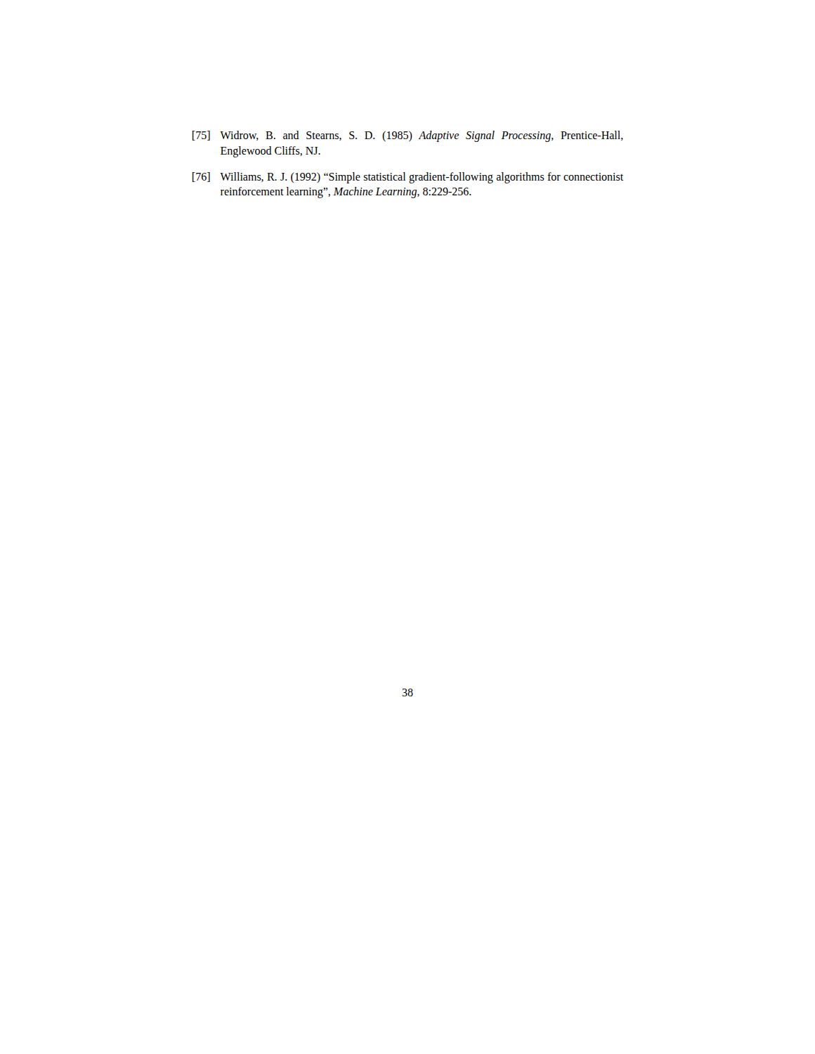[75] Widrow, B. and Stearns, S. D. (1985) Adaptive Signal Processing, Prentice-Hall, Englewood Cliffs, NJ.
[76] Williams, R. J. (1992) “Simple statistical gradient-following algorithms for connectionist reinforcement learning”, Machine Learning, 8:229-256.
38